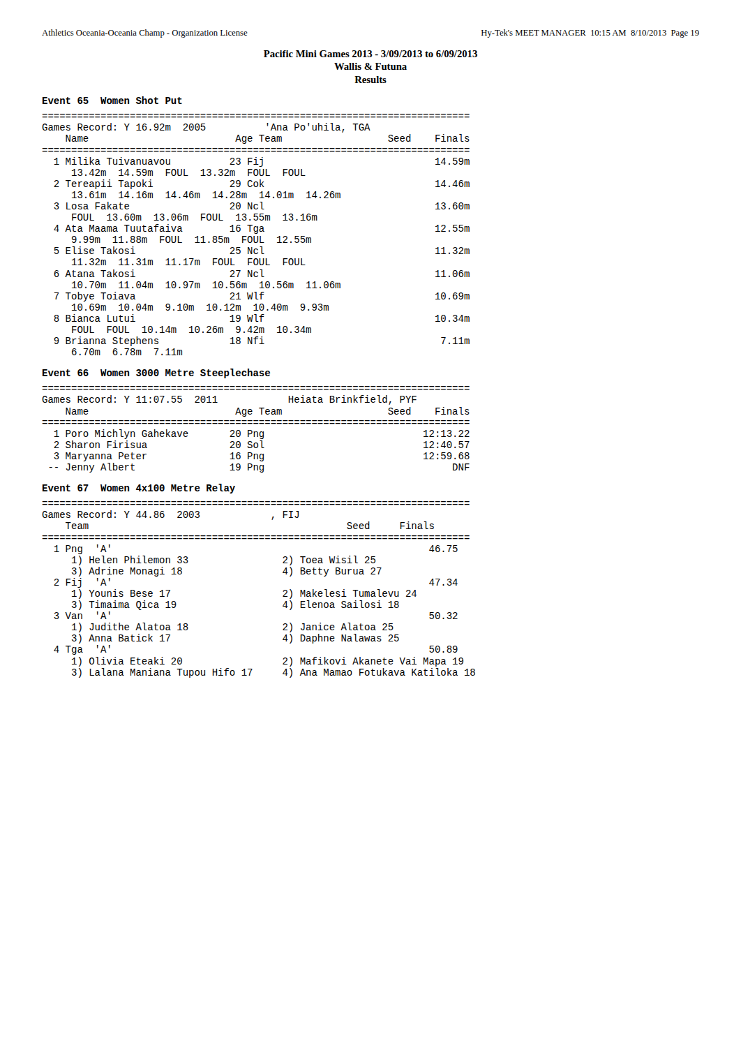Athletics Oceania-Oceania Champ - Organization License
Hy-Tek's MEET MANAGER 10:15 AM 8/10/2013 Page 19
Pacific Mini Games 2013 - 3/09/2013 to 6/09/2013
Wallis & Futuna
Results
Event 65 Women Shot Put
=========================================================================
Games Record: Y 16.92m  2005          'Ana Po'uhila, TGA
    Name                         Age Team                  Seed    Finals
=========================================================================
  1 Milika Tuivanuavou          23 Fij                             14.59m
     13.42m  14.59m  FOUL  13.32m  FOUL  FOUL
  2 Tereapii Tapoki             29 Cok                             14.46m
     13.61m  14.16m  14.46m  14.28m  14.01m  14.26m
  3 Losa Fakate                 20 Ncl                             13.60m
     FOUL  13.60m  13.06m  FOUL  13.55m  13.16m
  4 Ata Maama Tuutafaiva        16 Tga                             12.55m
     9.99m  11.88m  FOUL  11.85m  FOUL  12.55m
  5 Elise Takosi                25 Ncl                             11.32m
     11.32m  11.31m  11.17m  FOUL  FOUL  FOUL
  6 Atana Takosi                27 Ncl                             11.06m
     10.70m  11.04m  10.97m  10.56m  10.56m  11.06m
  7 Tobye Toiava                21 Wlf                             10.69m
     10.69m  10.04m  9.10m  10.12m  10.40m  9.93m
  8 Bianca Lutui                19 Wlf                             10.34m
     FOUL  FOUL  10.14m  10.26m  9.42m  10.34m
  9 Brianna Stephens            18 Nfi                              7.11m
     6.70m  6.78m  7.11m
Event 66 Women 3000 Metre Steeplechase
=========================================================================
Games Record: Y 11:07.55  2011            Heiata Brinkfield, PYF
    Name                         Age Team                  Seed    Finals
=========================================================================
  1 Poro Michlyn Gahekave       20 Png                           12:13.22
  2 Sharon Firisua              20 Sol                           12:40.57
  3 Maryanna Peter              16 Png                           12:59.68
 -- Jenny Albert                19 Png                                DNF
Event 67 Women 4x100 Metre Relay
=========================================================================
Games Record: Y 44.86  2003            , FIJ
    Team                                            Seed     Finals
=========================================================================
  1 Png  'A'                                                      46.75
     1) Helen Philemon 33                2) Toea Wisil 25
     3) Adrine Monagi 18                 4) Betty Burua 27
  2 Fij  'A'                                                      47.34
     1) Younis Bese 17                   2) Makelesi Tumalevu 24
     3) Timaima Qica 19                  4) Elenoa Sailosi 18
  3 Van  'A'                                                      50.32
     1) Judithe Alatoa 18                2) Janice Alatoa 25
     3) Anna Batick 17                   4) Daphne Nalawas 25
  4 Tga  'A'                                                      50.89
     1) Olivia Eteaki 20                 2) Mafikovi Akanete Vai Mapa 19
     3) Lalana Maniana Tupou Hifo 17     4) Ana Mamao Fotukava Katiloka 18